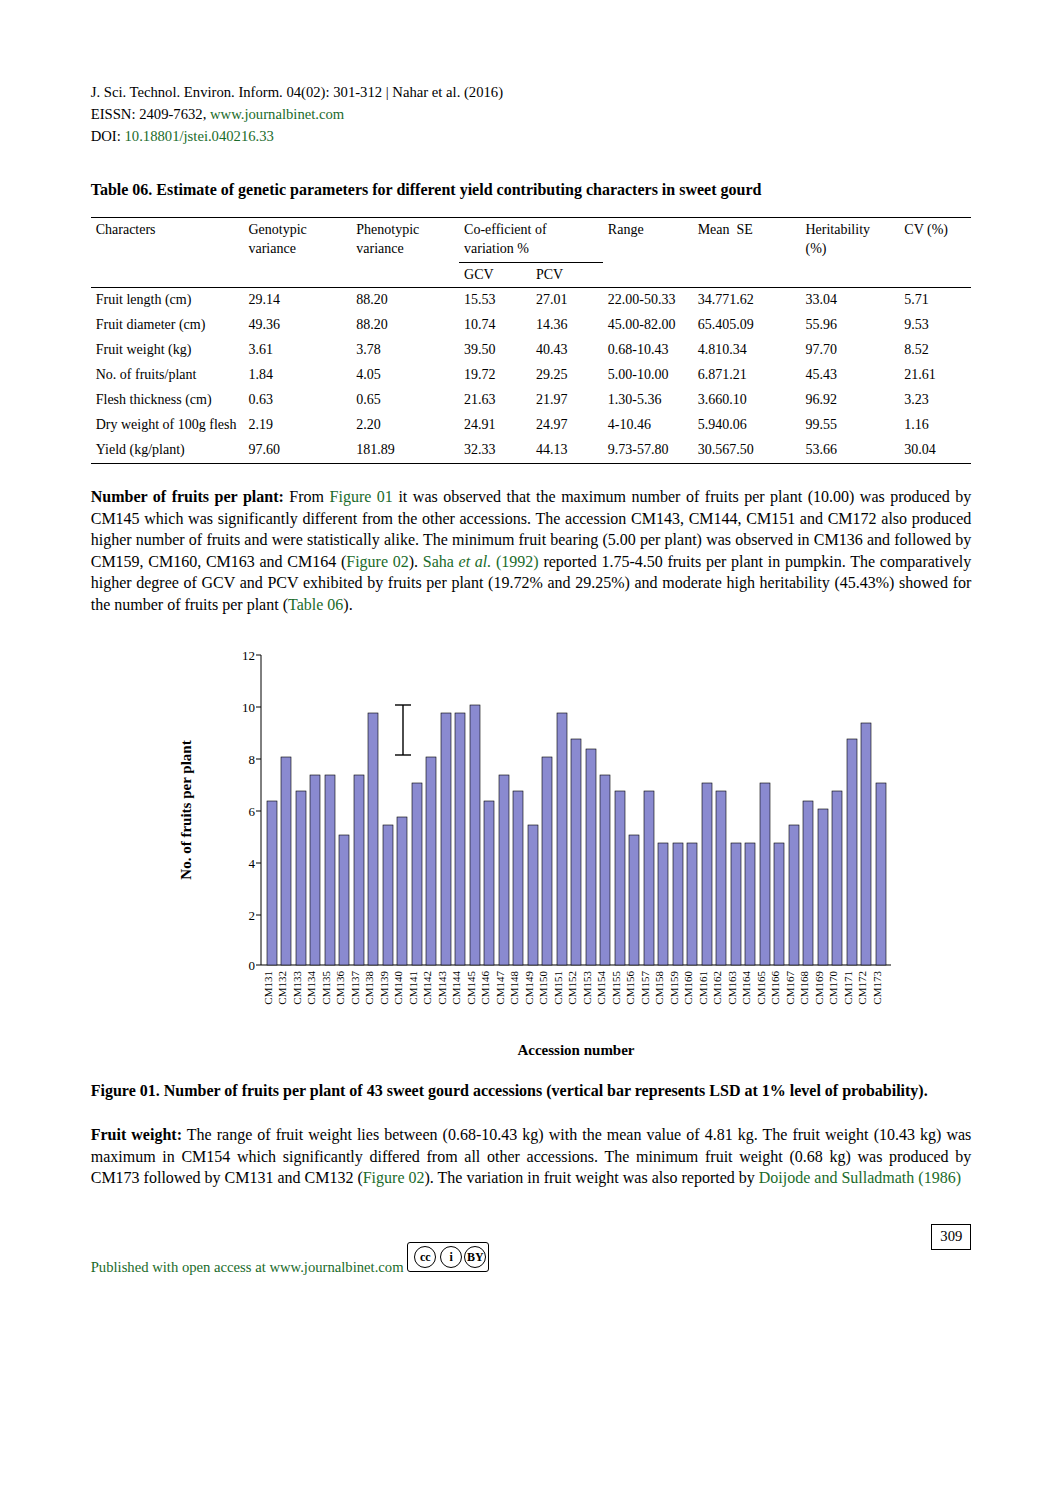J. Sci. Technol. Environ. Inform. 04(02): 301-312 | Nahar et al. (2016)
EISSN: 2409-7632, www.journalbinet.com
DOI: 10.18801/jstei.040216.33
Table 06. Estimate of genetic parameters for different yield contributing characters in sweet gourd
| Characters | Genotypic variance | Phenotypic variance | Co-efficient of variation % | Range | Mean SE | Heritability (%) | CV (%) |
| --- | --- | --- | --- | --- | --- | --- | --- |
| GCV | PCV |
| Fruit length (cm) | 29.14 | 88.20 | 15.53 | 27.01 | 22.00-50.33 | 34.771.62 | 33.04 | 5.71 |
| Fruit diameter (cm) | 49.36 | 88.20 | 10.74 | 14.36 | 45.00-82.00 | 65.405.09 | 55.96 | 9.53 |
| Fruit weight (kg) | 3.61 | 3.78 | 39.50 | 40.43 | 0.68-10.43 | 4.810.34 | 97.70 | 8.52 |
| No. of fruits/plant | 1.84 | 4.05 | 19.72 | 29.25 | 5.00-10.00 | 6.871.21 | 45.43 | 21.61 |
| Flesh thickness (cm) | 0.63 | 0.65 | 21.63 | 21.97 | 1.30-5.36 | 3.660.10 | 96.92 | 3.23 |
| Dry weight of 100g flesh | 2.19 | 2.20 | 24.91 | 24.97 | 4-10.46 | 5.940.06 | 99.55 | 1.16 |
| Yield (kg/plant) | 97.60 | 181.89 | 32.33 | 44.13 | 9.73-57.80 | 30.567.50 | 53.66 | 30.04 |
Number of fruits per plant: From Figure 01 it was observed that the maximum number of fruits per plant (10.00) was produced by CM145 which was significantly different from the other accessions. The accession CM143, CM144, CM151 and CM172 also produced higher number of fruits and were statistically alike. The minimum fruit bearing (5.00 per plant) was observed in CM136 and followed by CM159, CM160, CM163 and CM164 (Figure 02). Saha et al. (1992) reported 1.75-4.50 fruits per plant in pumpkin. The comparatively higher degree of GCV and PCV exhibited by fruits per plant (19.72% and 29.25%) and moderate high heritability (45.43%) showed for the number of fruits per plant (Table 06).
12 10 8 6 4 2 0 No. of fruits per plant CM131 CM132 CM133 CM134 CM135 CM136 CM137 CM138 CM139 CM140 CM141 CM142 CM143 CM144 CM145 CM146 CM147 CM148 CM149 CM150 CM151 CM152 CM153 CM154 CM155 CM156 CM157 CM158 CM159 CM160 CM161 CM162 CM163 CM164 CM165 CM166 CM167 CM168 CM169 CM170 CM171 CM172 CM173 Accession number
Figure 01. Number of fruits per plant of 43 sweet gourd accessions (vertical bar represents LSD at 1% level of probability).
Fruit weight: The range of fruit weight lies between (0.68-10.43 kg) with the mean value of 4.81 kg. The fruit weight (10.43 kg) was maximum in CM154 which significantly differed from all other accessions. The minimum fruit weight (0.68 kg) was produced by CM173 followed by CM131 and CM132 (Figure 02). The variation in fruit weight was also reported by Doijode and Sulladmath (1986)
Published with open access at www.journalbinet.com 309
cc i BY